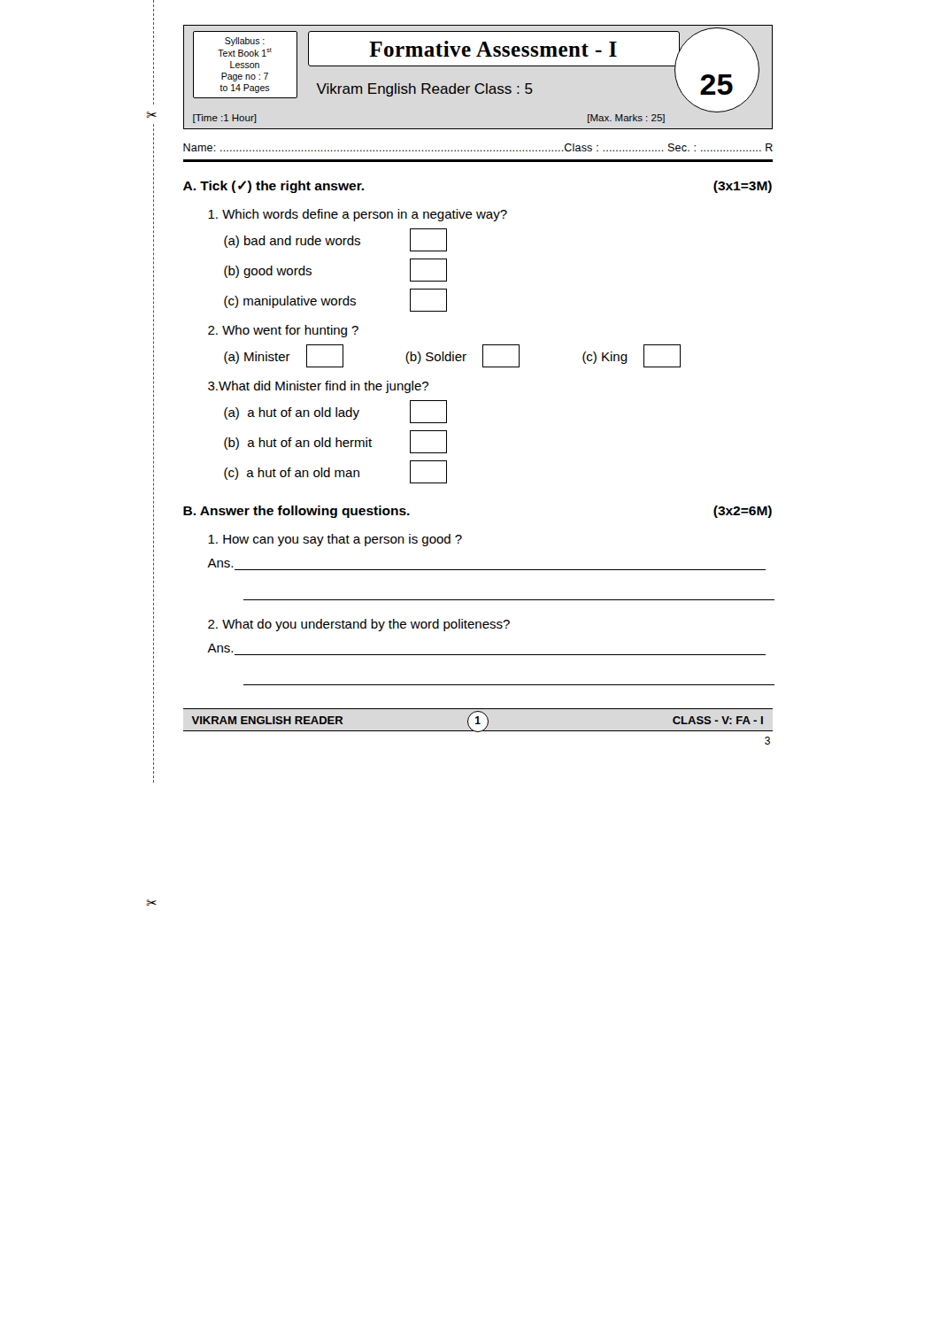✂
✂
Syllabus :
Text Book 1st
Lesson
Page no : 7
to 14 Pages
Formative Assessment - I
25
Vikram English Reader Class : 5
[Time :1 Hour]
[Max. Marks : 25]
Name: ..........................................................................................................Class : ................... Sec. : ................... R.No. : .................
A. Tick (✓) the right answer. (3x1=3M)
1. Which words define a person in a negative way?
(a) bad and rude words
(b) good words
(c) manipulative words
2. Who went for hunting ?
(a) Minister (b) Soldier (c) King
3.What did Minister find in the jungle?
(a) a hut of an old lady
(b) a hut of an old hermit
(c) a hut of an old man
B. Answer the following questions. (3x2=6M)
1. How can you say that a person is good ?
Ans.
2. What do you understand by the word politeness?
Ans.
VIKRAM ENGLISH READER 1 CLASS - V: FA - I
3